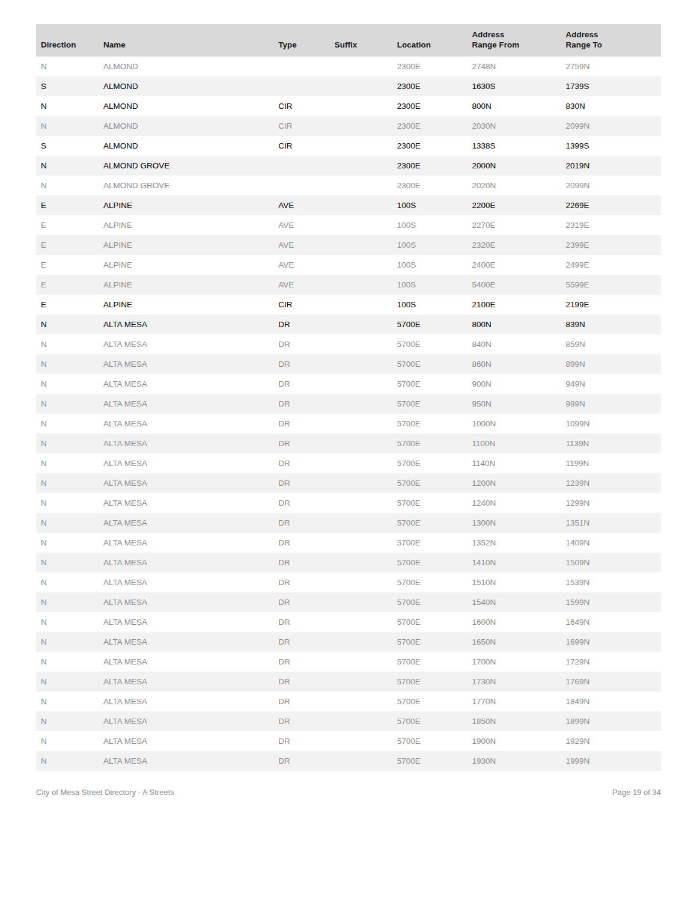| Direction | Name | Type | Suffix | Location | Address Range From | Address Range To |
| --- | --- | --- | --- | --- | --- | --- |
| N | ALMOND | | | 2300E | 2748N | 2759N |
| S | ALMOND | | | 2300E | 1630S | 1739S |
| N | ALMOND | CIR | | 2300E | 800N | 830N |
| N | ALMOND | CIR | | 2300E | 2030N | 2099N |
| S | ALMOND | CIR | | 2300E | 1338S | 1399S |
| N | ALMOND GROVE | | | 2300E | 2000N | 2019N |
| N | ALMOND GROVE | | | 2300E | 2020N | 2099N |
| E | ALPINE | AVE | | 100S | 2200E | 2269E |
| E | ALPINE | AVE | | 100S | 2270E | 2319E |
| E | ALPINE | AVE | | 100S | 2320E | 2399E |
| E | ALPINE | AVE | | 100S | 2400E | 2499E |
| E | ALPINE | AVE | | 100S | 5400E | 5599E |
| E | ALPINE | CIR | | 100S | 2100E | 2199E |
| N | ALTA MESA | DR | | 5700E | 800N | 839N |
| N | ALTA MESA | DR | | 5700E | 840N | 859N |
| N | ALTA MESA | DR | | 5700E | 860N | 899N |
| N | ALTA MESA | DR | | 5700E | 900N | 949N |
| N | ALTA MESA | DR | | 5700E | 950N | 999N |
| N | ALTA MESA | DR | | 5700E | 1000N | 1099N |
| N | ALTA MESA | DR | | 5700E | 1100N | 1139N |
| N | ALTA MESA | DR | | 5700E | 1140N | 1199N |
| N | ALTA MESA | DR | | 5700E | 1200N | 1239N |
| N | ALTA MESA | DR | | 5700E | 1240N | 1299N |
| N | ALTA MESA | DR | | 5700E | 1300N | 1351N |
| N | ALTA MESA | DR | | 5700E | 1352N | 1409N |
| N | ALTA MESA | DR | | 5700E | 1410N | 1509N |
| N | ALTA MESA | DR | | 5700E | 1510N | 1539N |
| N | ALTA MESA | DR | | 5700E | 1540N | 1599N |
| N | ALTA MESA | DR | | 5700E | 1600N | 1649N |
| N | ALTA MESA | DR | | 5700E | 1650N | 1699N |
| N | ALTA MESA | DR | | 5700E | 1700N | 1729N |
| N | ALTA MESA | DR | | 5700E | 1730N | 1769N |
| N | ALTA MESA | DR | | 5700E | 1770N | 1849N |
| N | ALTA MESA | DR | | 5700E | 1850N | 1899N |
| N | ALTA MESA | DR | | 5700E | 1900N | 1929N |
| N | ALTA MESA | DR | | 5700E | 1930N | 1999N |
City of Mesa Street Directory - A Streets Page 19 of 34